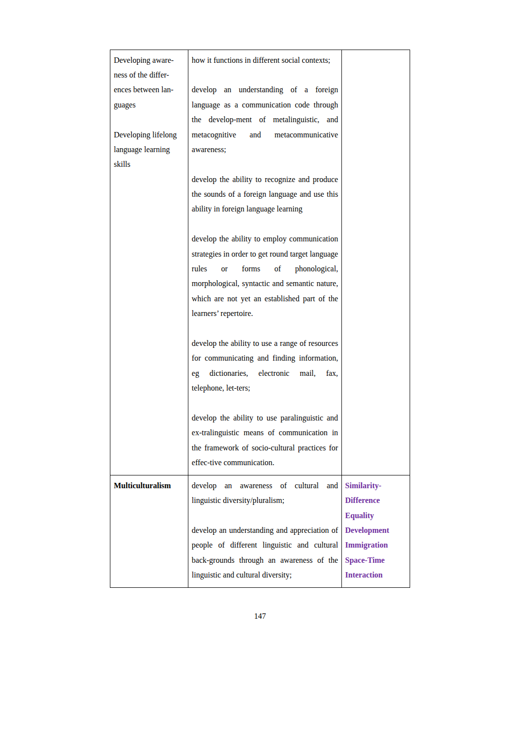| Developing aware- ness of the differ- ences between lan- guages Developing lifelong language learning skills | how it functions in different social contexts; develop an understanding of a foreign language as a communication code through the develop-ment of metalinguistic, and metacognitive and metacommunicative awareness; develop the ability to recognize and produce the sounds of a foreign language and use this ability in foreign language learning develop the ability to employ communication strategies in order to get round target language rules or forms of phonological, morphological, syntactic and semantic nature, which are not yet an established part of the learners’ repertoire. develop the ability to use a range of resources for communicating and finding information, eg dictionaries, electronic mail, fax, telephone, let-ters; develop the ability to use paralinguistic and ex-tralinguistic means of communication in the framework of socio-cultural practices for effec-tive communication. | |
| Multiculturalism | develop an awareness of cultural and linguistic diversity/pluralism; develop an understanding and appreciation of people of different linguistic and cultural back-grounds through an awareness of the linguistic and cultural diversity; | Similarity- Difference Equality Development Immigration Space-Time Interaction |
147